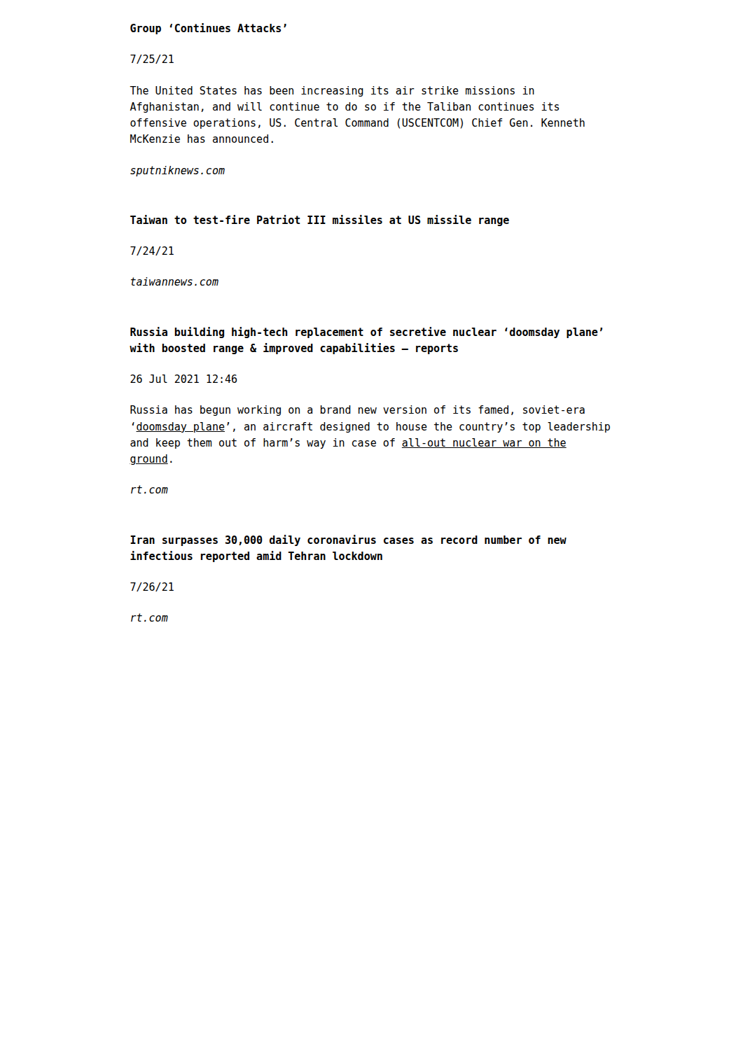Group ‘Continues Attacks’
7/25/21
The United States has been increasing its air strike missions in Afghanistan, and will continue to do so if the Taliban continues its offensive operations, US. Central Command (USCENTCOM) Chief Gen. Kenneth McKenzie has announced.
sputniknews.com
Taiwan to test-fire Patriot III missiles at US missile range
7/24/21
taiwannews.com
Russia building high-tech replacement of secretive nuclear ‘doomsday plane’ with boosted range & improved capabilities – reports
26 Jul 2021 12:46
Russia has begun working on a brand new version of its famed, soviet-era ‘doomsday plane’, an aircraft designed to house the country’s top leadership and keep them out of harm’s way in case of all-out nuclear war on the ground.
rt.com
Iran surpasses 30,000 daily coronavirus cases as record number of new infectious reported amid Tehran lockdown
7/26/21
rt.com